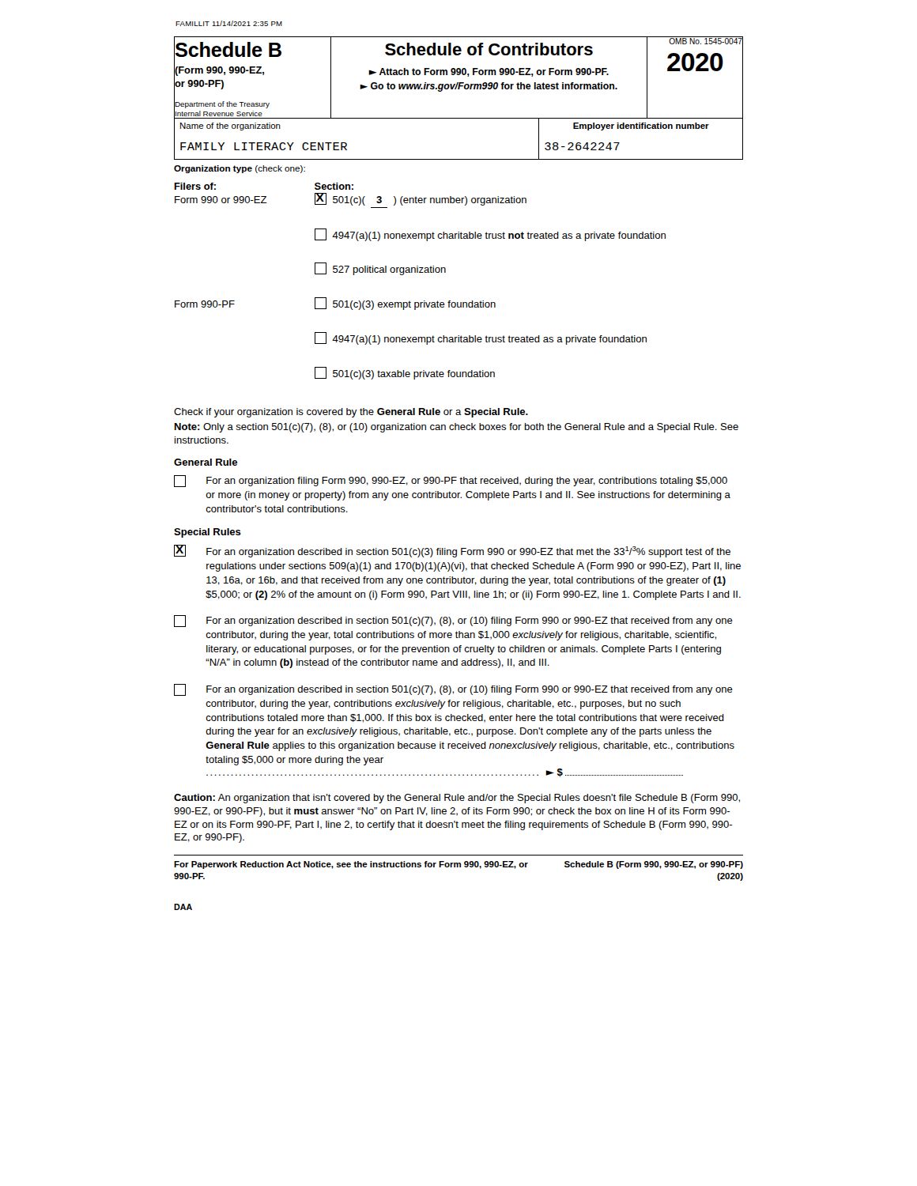FAMILLIT 11/14/2021 2:35 PM
| Schedule B (Form 990, 990-EZ, or 990-PF) Department of the Treasury Internal Revenue Service | Schedule of Contributors ► Attach to Form 990, Form 990-EZ, or Form 990-PF. ► Go to www.irs.gov/Form990 for the latest information. | OMB No. 1545-0047 2020 |
| Name of the organization FAMILY LITERACY CENTER | Employer identification number 38-2642247 |
Organization type (check one):
| Filers of: | Section: |
| Form 990 or 990-EZ | 501(c)( 3 ) (enter number) organization |
| | 4947(a)(1) nonexempt charitable trust not treated as a private foundation |
| | 527 political organization |
| Form 990-PF | 501(c)(3) exempt private foundation |
| | 4947(a)(1) nonexempt charitable trust treated as a private foundation |
| | 501(c)(3) taxable private foundation |
Check if your organization is covered by the General Rule or a Special Rule.
Note: Only a section 501(c)(7), (8), or (10) organization can check boxes for both the General Rule and a Special Rule. See instructions.
General Rule
For an organization filing Form 990, 990-EZ, or 990-PF that received, during the year, contributions totaling $5,000
or more (in money or property) from any one contributor. Complete Parts I and II. See instructions for determining a
contributor's total contributions.
Special Rules
For an organization described in section 501(c)(3) filing Form 990 or 990-EZ that met the 331/3% support test of the
regulations under sections 509(a)(1) and 170(b)(1)(A)(vi), that checked Schedule A (Form 990 or 990-EZ), Part II, line
13, 16a, or 16b, and that received from any one contributor, during the year, total contributions of the greater of (1)
$5,000; or (2) 2% of the amount on (i) Form 990, Part VIII, line 1h; or (ii) Form 990-EZ, line 1. Complete Parts I and II.
For an organization described in section 501(c)(7), (8), or (10) filing Form 990 or 990-EZ that received from any one
contributor, during the year, total contributions of more than $1,000 exclusively for religious, charitable, scientific,
literary, or educational purposes, or for the prevention of cruelty to children or animals. Complete Parts I (entering
“N/A” in column (b) instead of the contributor name and address), II, and III.
For an organization described in section 501(c)(7), (8), or (10) filing Form 990 or 990-EZ that received from any one
contributor, during the year, contributions exclusively for religious, charitable, etc., purposes, but no such
contributions totaled more than $1,000. If this box is checked, enter here the total contributions that were received
during the year for an exclusively religious, charitable, etc., purpose. Don't complete any of the parts unless the
General Rule applies to this organization because it received nonexclusively religious, charitable, etc., contributions
totaling $5,000 or more during the year ................................................................................. ► $
Caution: An organization that isn't covered by the General Rule and/or the Special Rules doesn't file Schedule B (Form 990, 990-EZ, or 990-PF), but it must answer “No” on Part IV, line 2, of its Form 990; or check the box on line H of its Form 990-EZ or on its Form 990-PF, Part I, line 2, to certify that it doesn't meet the filing requirements of Schedule B (Form 990, 990-EZ, or 990-PF).
For Paperwork Reduction Act Notice, see the instructions for Form 990, 990-EZ, or 990-PF.
Schedule B (Form 990, 990-EZ, or 990-PF) (2020)
DAA